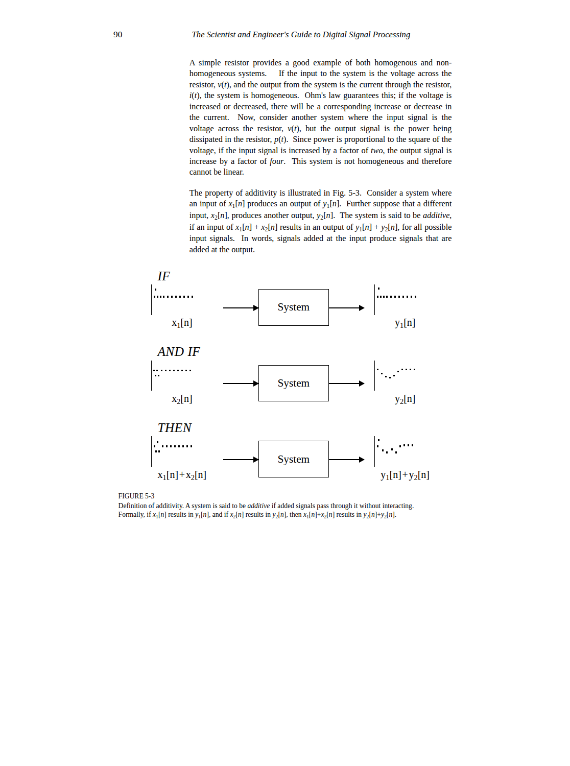90
The Scientist and Engineer's Guide to Digital Signal Processing
A simple resistor provides a good example of both homogenous and non-homogeneous systems. If the input to the system is the voltage across the resistor, v(t), and the output from the system is the current through the resistor, i(t), the system is homogeneous. Ohm's law guarantees this; if the voltage is increased or decreased, there will be a corresponding increase or decrease in the current. Now, consider another system where the input signal is the voltage across the resistor, v(t), but the output signal is the power being dissipated in the resistor, p(t). Since power is proportional to the square of the voltage, if the input signal is increased by a factor of two, the output signal is increase by a factor of four. This system is not homogeneous and therefore cannot be linear.
The property of additivity is illustrated in Fig. 5-3. Consider a system where an input of x1[n] produces an output of y1[n]. Further suppose that a different input, x2[n], produces another output, y2[n]. The system is said to be additive, if an input of x1[n] + x2[n] results in an output of y1[n] + y2[n], for all possible input signals. In words, signals added at the input produce signals that are added at the output.
IF
x1[n]
System
y1[n]
AND IF
x2[n]
System
y2[n]
THEN
x1[n] + x2[n]
System
y1[n] + y2[n]
FIGURE 5-3 Definition of additivity. A system is said to be additive if added signals pass through it without interacting. Formally, if x1[n] results in y1[n], and if x2[n] results in y2[n], then x1[n]+x2[n] results in y2[n]+y2[n].